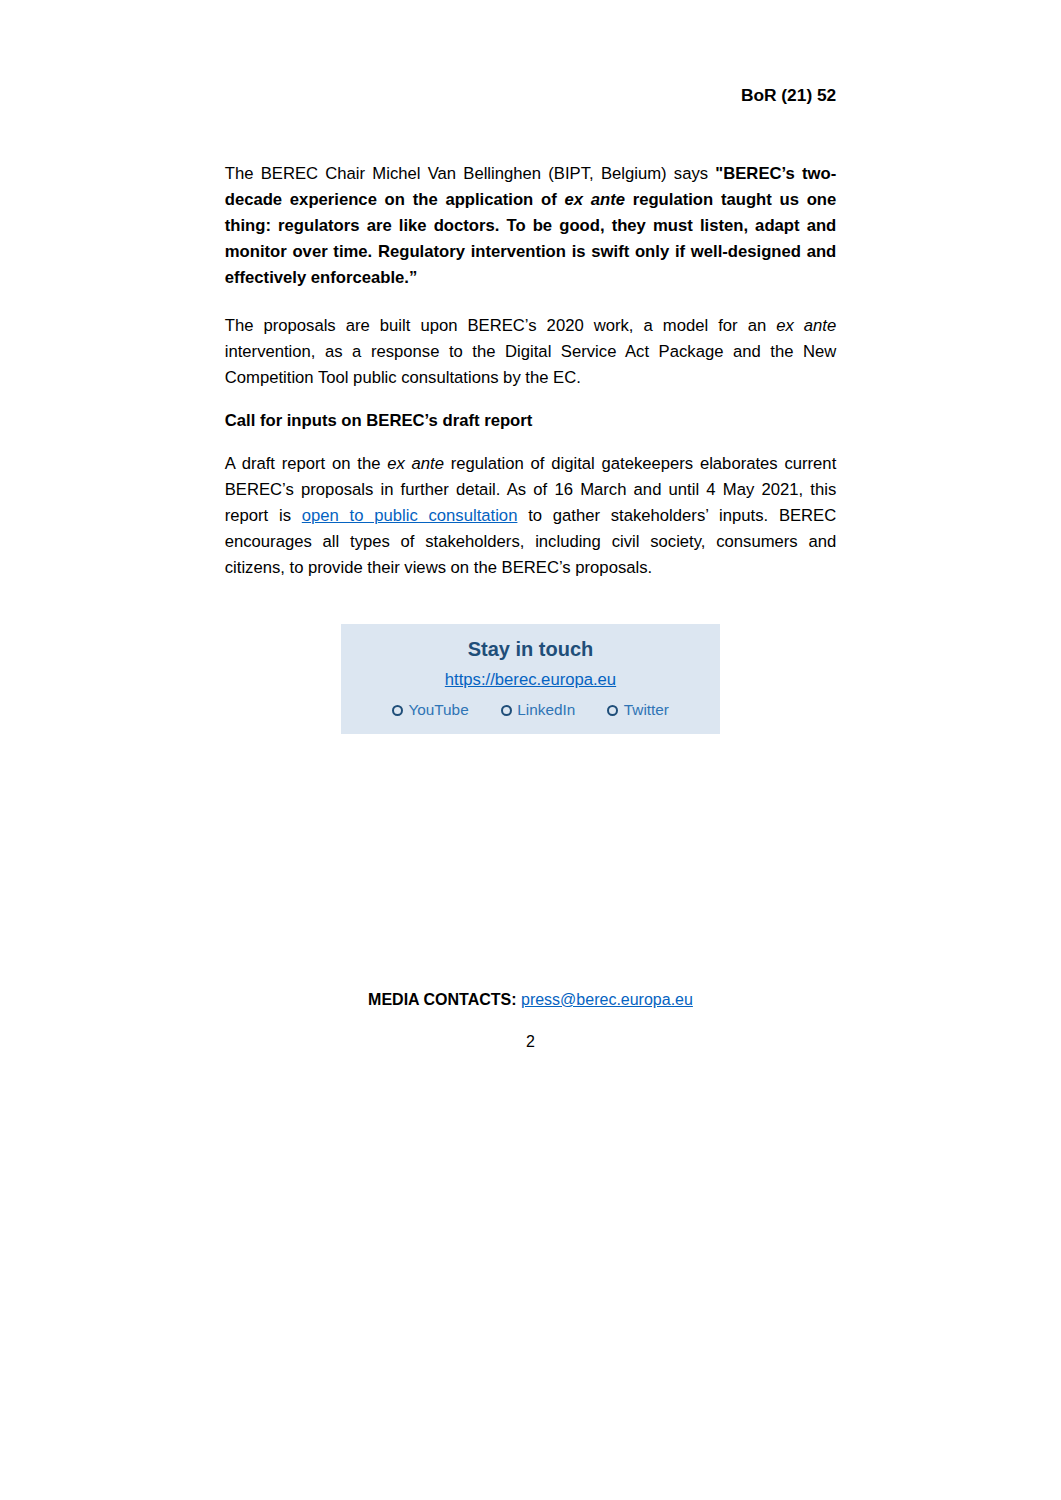BoR (21) 52
The BEREC Chair Michel Van Bellinghen (BIPT, Belgium) says "BEREC’s two-decade experience on the application of ex ante regulation taught us one thing: regulators are like doctors. To be good, they must listen, adapt and monitor over time. Regulatory intervention is swift only if well-designed and effectively enforceable.”
The proposals are built upon BEREC’s 2020 work, a model for an ex ante intervention, as a response to the Digital Service Act Package and the New Competition Tool public consultations by the EC.
Call for inputs on BEREC’s draft report
A draft report on the ex ante regulation of digital gatekeepers elaborates current BEREC’s proposals in further detail. As of 16 March and until 4 May 2021, this report is open to public consultation to gather stakeholders’ inputs. BEREC encourages all types of stakeholders, including civil society, consumers and citizens, to provide their views on the BEREC’s proposals.
Stay in touch
https://berec.europa.eu
YouTube LinkedIn Twitter
MEDIA CONTACTS: press@berec.europa.eu
2